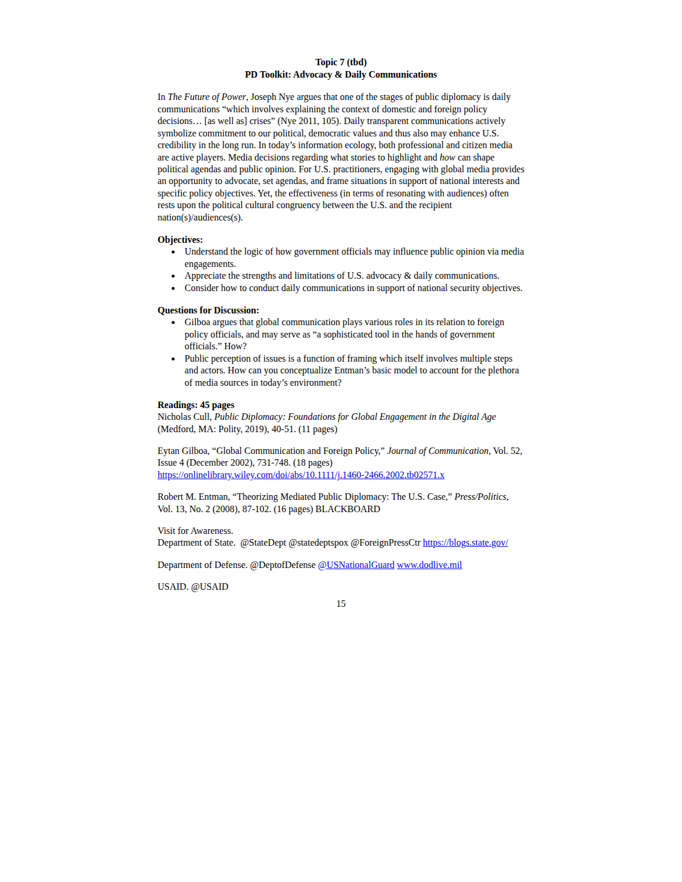Topic 7 (tbd) PD Toolkit: Advocacy & Daily Communications
In The Future of Power, Joseph Nye argues that one of the stages of public diplomacy is daily communications “which involves explaining the context of domestic and foreign policy decisions… [as well as] crises” (Nye 2011, 105). Daily transparent communications actively symbolize commitment to our political, democratic values and thus also may enhance U.S. credibility in the long run. In today’s information ecology, both professional and citizen media are active players. Media decisions regarding what stories to highlight and how can shape political agendas and public opinion. For U.S. practitioners, engaging with global media provides an opportunity to advocate, set agendas, and frame situations in support of national interests and specific policy objectives. Yet, the effectiveness (in terms of resonating with audiences) often rests upon the political cultural congruency between the U.S. and the recipient nation(s)/audiences(s).
Objectives:
Understand the logic of how government officials may influence public opinion via media engagements.
Appreciate the strengths and limitations of U.S. advocacy & daily communications.
Consider how to conduct daily communications in support of national security objectives.
Questions for Discussion:
Gilboa argues that global communication plays various roles in its relation to foreign policy officials, and may serve as “a sophisticated tool in the hands of government officials.” How?
Public perception of issues is a function of framing which itself involves multiple steps and actors. How can you conceptualize Entman’s basic model to account for the plethora of media sources in today’s environment?
Readings: 45 pages
Nicholas Cull, Public Diplomacy: Foundations for Global Engagement in the Digital Age (Medford, MA: Polity, 2019), 40-51. (11 pages)
Eytan Gilboa, “Global Communication and Foreign Policy,” Journal of Communication, Vol. 52, Issue 4 (December 2002), 731-748. (18 pages)
https://onlinelibrary.wiley.com/doi/abs/10.1111/j.1460-2466.2002.tb02571.x
Robert M. Entman, “Theorizing Mediated Public Diplomacy: The U.S. Case,” Press/Politics, Vol. 13, No. 2 (2008), 87-102. (16 pages) BLACKBOARD
Visit for Awareness.
Department of State. @StateDept @statedeptspox @ForeignPressCtr https://blogs.state.gov/
Department of Defense. @DeptofDefense @USNationalGuard www.dodlive.mil
USAID. @USAID
15